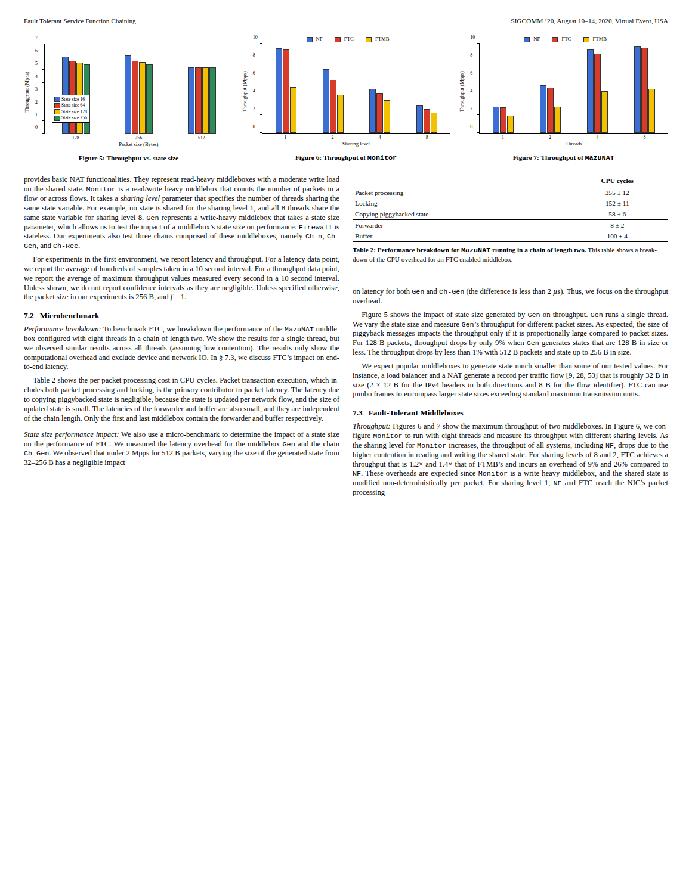Fault Tolerant Service Function Chaining
SIGCOMM ’20, August 10–14, 2020, Virtual Event, USA
Throughput (Mpps)
0
1
2
3
4
5
6
7
State size 16
State size 64
State size 128
State size 256
128256512
Packet size (Bytes)
Figure 5: Throughput vs. state size
NF FTC FTMB
Throughput (Mpps)
0
2
4
6
8
10
1248
Sharing level
Figure 6: Throughput of Monitor
NF FTC FTMB
Throughput (Mpps)
0
2
4
6
8
10
1248
Threads
Figure 7: Throughput of MazuNAT
provides basic NAT functionalities. They represent read-heavy middleboxes with a moderate write load on the shared state. Monitor is a read/write heavy middlebox that counts the number of packets in a flow or across flows. It takes a sharing level parameter that specifies the number of threads sharing the same state variable. For example, no state is shared for the sharing level 1, and all 8 threads share the same state variable for sharing level 8. Gen represents a write-heavy middlebox that takes a state size parameter, which allows us to test the impact of a middlebox’s state size on performance. Firewall is stateless. Our experiments also test three chains comprised of these middleboxes, namely Ch-n, Ch-Gen, and Ch-Rec.
For experiments in the first environment, we report latency and throughput. For a latency data point, we report the average of hundreds of samples taken in a 10 second interval. For a throughput data point, we report the average of maximum throughput values measured every second in a 10 second interval. Unless shown, we do not report confidence intervals as they are negligible. Unless specified otherwise, the packet size in our experiments is 256 B, and f = 1.
7.2 Microbenchmark
Performance breakdown: To benchmark FTC, we breakdown the performance of the MazuNAT middlebox configured with eight threads in a chain of length two. We show the results for a single thread, but we observed similar results across all threads (assuming low contention). The results only show the computational overhead and exclude device and network IO. In § 7.3, we discuss FTC’s impact on end-to-end latency.
Table 2 shows the per packet processing cost in CPU cycles. Packet transaction execution, which includes both packet processing and locking, is the primary contributor to packet latency. The latency due to copying piggybacked state is negligible, because the state is updated per network flow, and the size of updated state is small. The latencies of the forwarder and buffer are also small, and they are independent of the chain length. Only the first and last middlebox contain the forwarder and buffer respectively.
State size performance impact: We also use a micro-benchmark to determine the impact of a state size on the performance of FTC. We measured the latency overhead for the middlebox Gen and the chain Ch-Gen. We observed that under 2 Mpps for 512 B packets, varying the size of the generated state from 32–256 B has a negligible impact
| | CPU cycles |
| Packet processing | 355 ± 12 |
| Locking | 152 ± 11 |
| Copying piggybacked state | 58 ± 6 |
| Forwarder | 8 ± 2 |
| Buffer | 100 ± 4 |
Table 2: Performance breakdown for MazuNAT running in a chain of length two. This table shows a breakdown of the CPU overhead for an FTC enabled middlebox.
on latency for both Gen and Ch-Gen (the difference is less than 2 µs). Thus, we focus on the throughput overhead.
Figure 5 shows the impact of state size generated by Gen on throughput. Gen runs a single thread. We vary the state size and measure Gen’s throughput for different packet sizes. As expected, the size of piggyback messages impacts the throughput only if it is proportionally large compared to packet sizes. For 128 B packets, throughput drops by only 9% when Gen generates states that are 128 B in size or less. The throughput drops by less than 1% with 512 B packets and state up to 256 B in size.
We expect popular middleboxes to generate state much smaller than some of our tested values. For instance, a load balancer and a NAT generate a record per traffic flow [9, 28, 53] that is roughly 32 B in size (2 × 12 B for the IPv4 headers in both directions and 8 B for the flow identifier). FTC can use jumbo frames to encompass larger state sizes exceeding standard maximum transmission units.
7.3 Fault-Tolerant Middleboxes
Throughput: Figures 6 and 7 show the maximum throughput of two middleboxes. In Figure 6, we configure Monitor to run with eight threads and measure its throughput with different sharing levels. As the sharing level for Monitor increases, the throughput of all systems, including NF, drops due to the higher contention in reading and writing the shared state. For sharing levels of 8 and 2, FTC achieves a throughput that is 1.2× and 1.4× that of FTMB’s and incurs an overhead of 9% and 26% compared to NF. These overheads are expected since Monitor is a write-heavy middlebox, and the shared state is modified non-deterministically per packet. For sharing level 1, NF and FTC reach the NIC’s packet processing